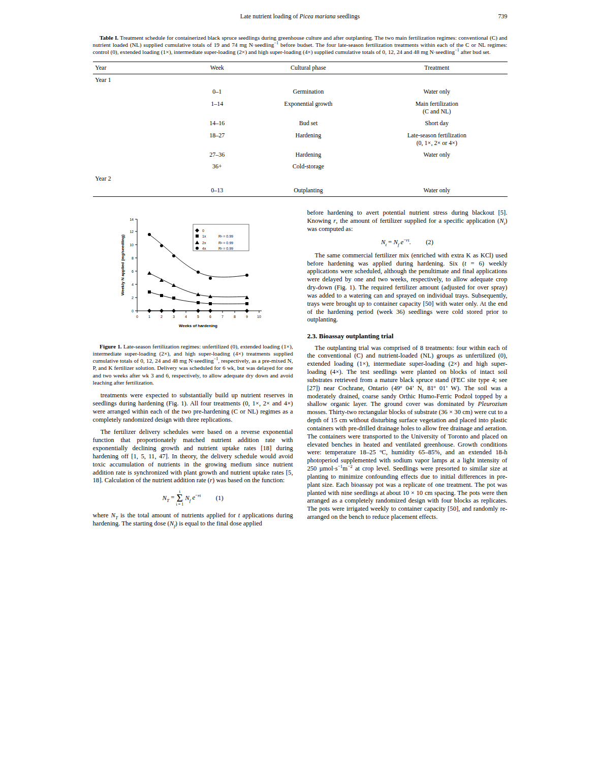Late nutrient loading of Picea mariana seedlings
739
Table I. Treatment schedule for containerized black spruce seedlings during greenhouse culture and after outplanting. The two main fertilization regimes: conventional (C) and nutrient loaded (NL) supplied cumulative totals of 19 and 74 mg N·seedling−1 before budset. The four late-season fertilization treatments within each of the C or NL regimes: control (0), extended loading (1×), intermediate super-loading (2×) and high super-loading (4×) supplied cumulative totals of 0, 12, 24 and 48 mg N·seedling−1 after bud set.
| Year | Week | Cultural phase | Treatment |
| --- | --- | --- | --- |
| Year 1 | | | |
| | 0–1 | Germination | Water only |
| | 1–14 | Exponential growth | Main fertilization (C and NL) |
| | 14–16 | Bud set | Short day |
| | 18–27 | Hardening | Late-season fertilization (0, 1×, 2× or 4×) |
| | 27–36 | Hardening | Water only |
| | 36+ | Cold-storage | |
| Year 2 | | | |
| | 0–13 | Outplanting | Water only |
0 2 4 6 8 10 12 14 0 1 2 3 4 5 6 7 8 9 10 Weeks of hardening Weekly N applied (mg/seedling) 0 1x R² = 0.99 2x R² = 0.99 4x R² = 0.99
Figure 1. Late-season fertilization regimes: unfertilized (0), extended loading (1×), intermediate super-loading (2×), and high super-loading (4×) treatments supplied cumulative totals of 0, 12, 24 and 48 mg N·seedling−1, respectively, as a pre-mixed N, P, and K fertilizer solution. Delivery was scheduled for 6 wk, but was delayed for one and two weeks after wk 3 and 6, respectively, to allow adequate dry down and avoid leaching after fertilization.
treatments were expected to substantially build up nutrient reserves in seedlings during hardening (Fig. 1). All four treatments (0, 1×, 2× and 4×) were arranged within each of the two pre-hardening (C or NL) regimes as a completely randomized design with three replications.
The fertilizer delivery schedules were based on a reverse exponential function that proportionately matched nutrient addition rate with exponentially declining growth and nutrient uptake rates [18] during hardening off [1, 5, 11, 47]. In theory, the delivery schedule would avoid toxic accumulation of nutrients in the growing medium since nutrient addition rate is synchronized with plant growth and nutrient uptake rates [5, 18]. Calculation of the nutrient addition rate (r) was based on the function:
NT = t Σ i = 1 Nf e−rt (1)
where NT is the total amount of nutrients applied for t applications during hardening. The starting dose (Nf) is equal to the final dose applied
before hardening to avert potential nutrient stress during blackout [5]. Knowing r, the amount of fertilizer supplied for a specific application (Nt) was computed as:
Nt = Nf e−rt. (2)
The same commercial fertilizer mix (enriched with extra K as KCl) used before hardening was applied during hardening. Six (t = 6) weekly applications were scheduled, although the penultimate and final applications were delayed by one and two weeks, respectively, to allow adequate crop dry-down (Fig. 1). The required fertilizer amount (adjusted for over spray) was added to a watering can and sprayed on individual trays. Subsequently, trays were brought up to container capacity [50] with water only. At the end of the hardening period (week 36) seedlings were cold stored prior to outplanting.
2.3. Bioassay outplanting trial
The outplanting trial was comprised of 8 treatments: four within each of the conventional (C) and nutrient-loaded (NL) groups as unfertilized (0), extended loading (1×), intermediate super-loading (2×) and high super-loading (4×). The test seedlings were planted on blocks of intact soil substrates retrieved from a mature black spruce stand (FEC site type 4; see [27]) near Cochrane, Ontario (49º 04’ N, 81º 01’ W). The soil was a moderately drained, coarse sandy Orthic Humo-Ferric Podzol topped by a shallow organic layer. The ground cover was dominated by Pleurozium mosses. Thirty-two rectangular blocks of substrate (36 × 30 cm) were cut to a depth of 15 cm without disturbing surface vegetation and placed into plastic containers with pre-drilled drainage holes to allow free drainage and aeration. The containers were transported to the University of Toronto and placed on elevated benches in heated and ventilated greenhouse. Growth conditions were: temperature 18–25 ºC, humidity 65–85%, and an extended 18-h photoperiod supplemented with sodium vapor lamps at a light intensity of 250 µmol·s−1m−2 at crop level. Seedlings were presorted to similar size at planting to minimize confounding effects due to initial differences in pre-plant size. Each bioassay pot was a replicate of one treatment. The pot was planted with nine seedlings at about 10 × 10 cm spacing. The pots were then arranged as a completely randomized design with four blocks as replicates. The pots were irrigated weekly to container capacity [50], and randomly re-arranged on the bench to reduce placement effects.